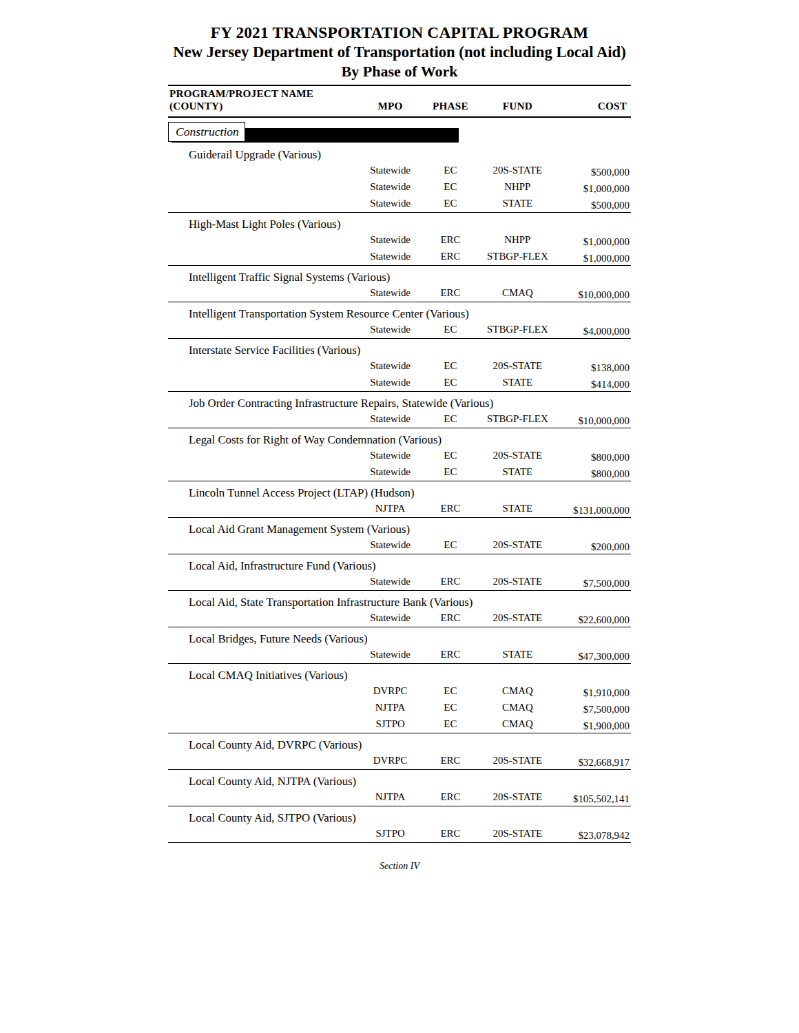FY 2021 TRANSPORTATION CAPITAL PROGRAM
New Jersey Department of Transportation (not including Local Aid)
By Phase of Work
| PROGRAM/PROJECT NAME (COUNTY) | MPO | PHASE | FUND | COST |
| --- | --- | --- | --- | --- |
| Construction |
| Guiderail Upgrade (Various) |
| | Statewide | EC | 20S-STATE | $500,000 |
| | Statewide | EC | NHPP | $1,000,000 |
| | Statewide | EC | STATE | $500,000 |
| High-Mast Light Poles (Various) |
| | Statewide | ERC | NHPP | $1,000,000 |
| | Statewide | ERC | STBGP-FLEX | $1,000,000 |
| Intelligent Traffic Signal Systems (Various) |
| | Statewide | ERC | CMAQ | $10,000,000 |
| Intelligent Transportation System Resource Center (Various) |
| | Statewide | EC | STBGP-FLEX | $4,000,000 |
| Interstate Service Facilities (Various) |
| | Statewide | EC | 20S-STATE | $138,000 |
| | Statewide | EC | STATE | $414,000 |
| Job Order Contracting Infrastructure Repairs, Statewide (Various) |
| | Statewide | EC | STBGP-FLEX | $10,000,000 |
| Legal Costs for Right of Way Condemnation (Various) |
| | Statewide | EC | 20S-STATE | $800,000 |
| | Statewide | EC | STATE | $800,000 |
| Lincoln Tunnel Access Project (LTAP) (Hudson) |
| | NJTPA | ERC | STATE | $131,000,000 |
| Local Aid Grant Management System (Various) |
| | Statewide | EC | 20S-STATE | $200,000 |
| Local Aid, Infrastructure Fund (Various) |
| | Statewide | ERC | 20S-STATE | $7,500,000 |
| Local Aid, State Transportation Infrastructure Bank (Various) |
| | Statewide | ERC | 20S-STATE | $22,600,000 |
| Local Bridges, Future Needs (Various) |
| | Statewide | ERC | STATE | $47,300,000 |
| Local CMAQ Initiatives (Various) |
| | DVRPC | EC | CMAQ | $1,910,000 |
| | NJTPA | EC | CMAQ | $7,500,000 |
| | SJTPO | EC | CMAQ | $1,900,000 |
| Local County Aid, DVRPC (Various) |
| | DVRPC | ERC | 20S-STATE | $32,668,917 |
| Local County Aid, NJTPA (Various) |
| | NJTPA | ERC | 20S-STATE | $105,502,141 |
| Local County Aid, SJTPO (Various) |
| | SJTPO | ERC | 20S-STATE | $23,078,942 |
Section IV